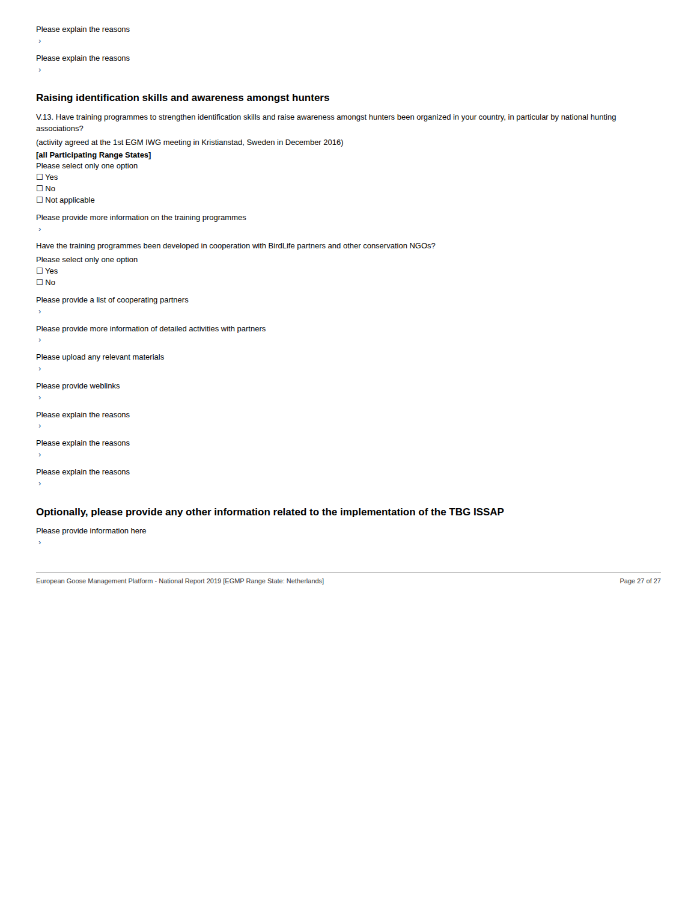Please explain the reasons
›
Please explain the reasons
›
Raising identification skills and awareness amongst hunters
V.13. Have training programmes to strengthen identification skills and raise awareness amongst hunters been organized in your country, in particular by national hunting associations?
(activity agreed at the 1st EGM IWG meeting in Kristianstad, Sweden in December 2016)
[all Participating Range States]
Please select only one option
☐ Yes
☐ No
☐ Not applicable
Please provide more information on the training programmes
›
Have the training programmes been developed in cooperation with BirdLife partners and other conservation NGOs?
Please select only one option
☐ Yes
☐ No
Please provide a list of cooperating partners
›
Please provide more information of detailed activities with partners
›
Please upload any relevant materials
›
Please provide weblinks
›
Please explain the reasons
›
Please explain the reasons
›
Please explain the reasons
›
Optionally, please provide any other information related to the implementation of the TBG ISSAP
Please provide information here
›
European Goose Management Platform - National Report 2019 [EGMP Range State: Netherlands] Page 27 of 27